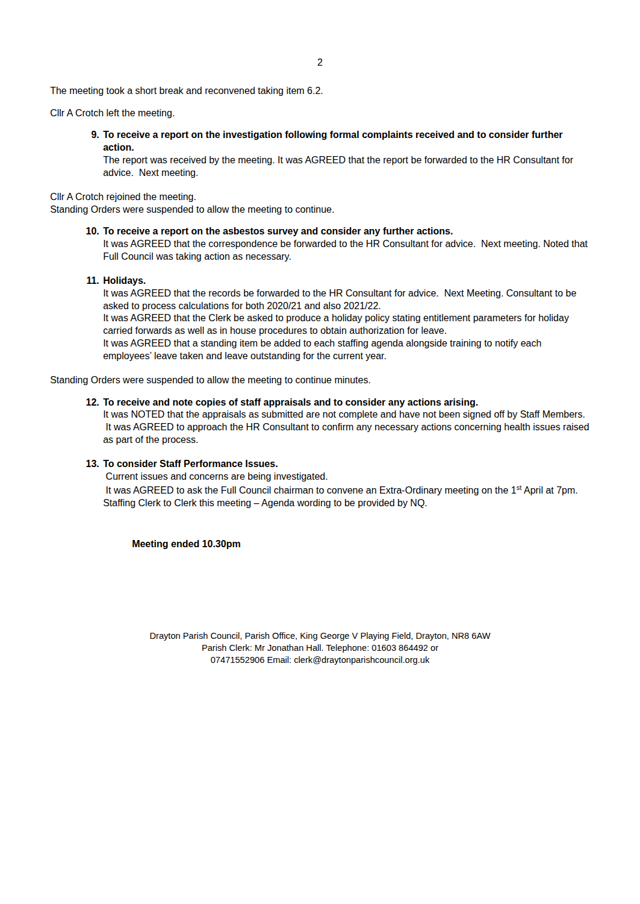2
The meeting took a short break and reconvened taking item 6.2.
Cllr A Crotch left the meeting.
9. To receive a report on the investigation following formal complaints received and to consider further action. The report was received by the meeting. It was AGREED that the report be forwarded to the HR Consultant for advice. Next meeting.
Cllr A Crotch rejoined the meeting.
Standing Orders were suspended to allow the meeting to continue.
10. To receive a report on the asbestos survey and consider any further actions. It was AGREED that the correspondence be forwarded to the HR Consultant for advice. Next meeting. Noted that Full Council was taking action as necessary.
11. Holidays. It was AGREED that the records be forwarded to the HR Consultant for advice. Next Meeting. Consultant to be asked to process calculations for both 2020/21 and also 2021/22.
It was AGREED that the Clerk be asked to produce a holiday policy stating entitlement parameters for holiday carried forwards as well as in house procedures to obtain authorization for leave.
It was AGREED that a standing item be added to each staffing agenda alongside training to notify each employees’ leave taken and leave outstanding for the current year.
Standing Orders were suspended to allow the meeting to continue minutes.
12. To receive and note copies of staff appraisals and to consider any actions arising. It was NOTED that the appraisals as submitted are not complete and have not been signed off by Staff Members.
It was AGREED to approach the HR Consultant to confirm any necessary actions concerning health issues raised as part of the process.
13. To consider Staff Performance Issues. Current issues and concerns are being investigated.
It was AGREED to ask the Full Council chairman to convene an Extra-Ordinary meeting on the 1st April at 7pm. Staffing Clerk to Clerk this meeting – Agenda wording to be provided by NQ.
Meeting ended 10.30pm
Drayton Parish Council, Parish Office, King George V Playing Field, Drayton, NR8 6AW
Parish Clerk: Mr Jonathan Hall. Telephone: 01603 864492 or
07471552906 Email: clerk@draytonparishcouncil.org.uk